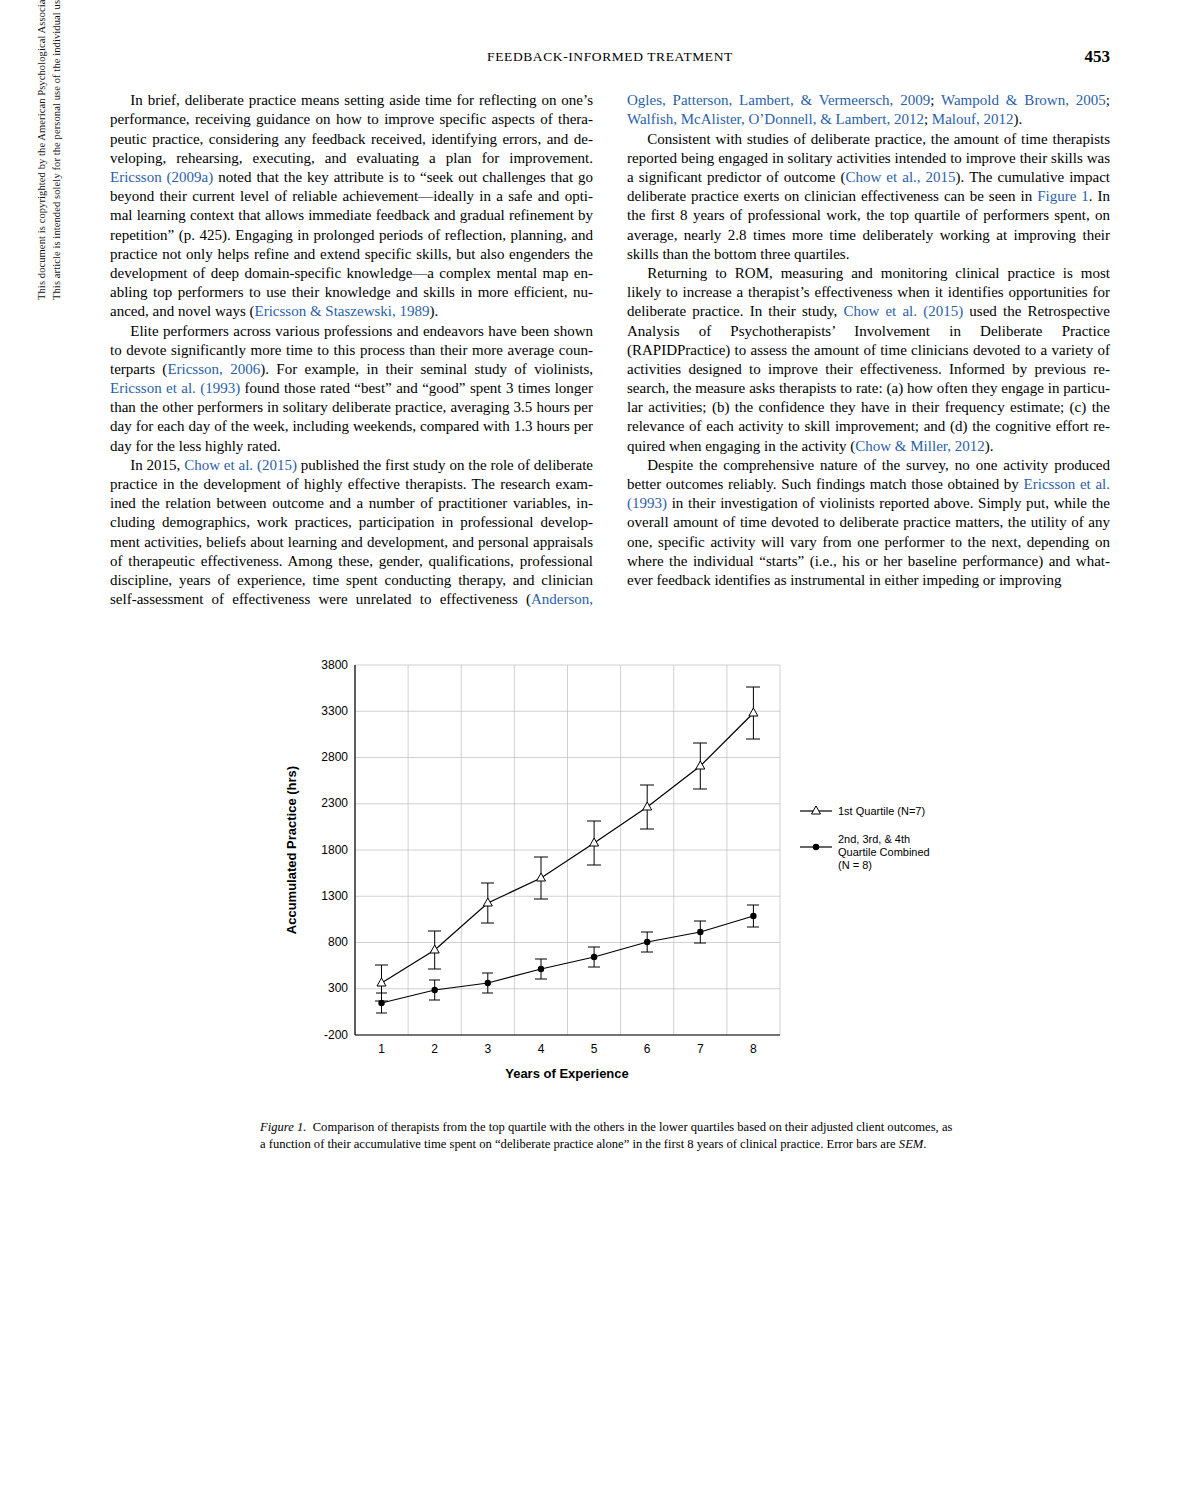This document is copyrighted by the American Psychological Association or one of its allied publishers. This article is intended solely for the personal use of the individual user and is not to be disseminated broadly.
Feedback-Informed Treatment
453
In brief, deliberate practice means setting aside time for reflecting on one’s performance, receiving guidance on how to improve specific aspects of therapeutic practice, considering any feedback received, identifying errors, and developing, rehearsing, executing, and evaluating a plan for improvement. Ericsson (2009a) noted that the key attribute is to “seek out challenges that go beyond their current level of reliable achievement—ideally in a safe and optimal learning context that allows immediate feedback and gradual refinement by repetition” (p. 425). Engaging in prolonged periods of reflection, planning, and practice not only helps refine and extend specific skills, but also engenders the development of deep domain-specific knowledge—a complex mental map enabling top performers to use their knowledge and skills in more efficient, nuanced, and novel ways (Ericsson & Staszewski, 1989).
Elite performers across various professions and endeavors have been shown to devote significantly more time to this process than their more average counterparts (Ericsson, 2006). For example, in their seminal study of violinists, Ericsson et al. (1993) found those rated “best” and “good” spent 3 times longer than the other performers in solitary deliberate practice, averaging 3.5 hours per day for each day of the week, including weekends, compared with 1.3 hours per day for the less highly rated.
In 2015, Chow et al. (2015) published the first study on the role of deliberate practice in the development of highly effective therapists. The research examined the relation between outcome and a number of practitioner variables, including demographics, work practices, participation in professional development activities, beliefs about learning and development, and personal appraisals of therapeutic effectiveness. Among these, gender, qualifications, professional discipline, years of experience, time spent conducting therapy, and clinician self-assessment of effectiveness were unrelated to effectiveness (Anderson, Ogles, Patterson, Lambert, & Vermeersch, 2009; Wampold & Brown, 2005; Walfish, McAlister, O’Donnell, & Lambert, 2012; Malouf, 2012).
Consistent with studies of deliberate practice, the amount of time therapists reported being engaged in solitary activities intended to improve their skills was a significant predictor of outcome (Chow et al., 2015). The cumulative impact deliberate practice exerts on clinician effectiveness can be seen in Figure 1. In the first 8 years of professional work, the top quartile of performers spent, on average, nearly 2.8 times more time deliberately working at improving their skills than the bottom three quartiles.
Returning to ROM, measuring and monitoring clinical practice is most likely to increase a therapist’s effectiveness when it identifies opportunities for deliberate practice. In their study, Chow et al. (2015) used the Retrospective Analysis of Psychotherapists’ Involvement in Deliberate Practice (RAPIDPractice) to assess the amount of time clinicians devoted to a variety of activities designed to improve their effectiveness. Informed by previous research, the measure asks therapists to rate: (a) how often they engage in particular activities; (b) the confidence they have in their frequency estimate; (c) the relevance of each activity to skill improvement; and (d) the cognitive effort required when engaging in the activity (Chow & Miller, 2012).
Despite the comprehensive nature of the survey, no one activity produced better outcomes reliably. Such findings match those obtained by Ericsson et al. (1993) in their investigation of violinists reported above. Simply put, while the overall amount of time devoted to deliberate practice matters, the utility of any one, specific activity will vary from one performer to the next, depending on where the individual “starts” (i.e., his or her baseline performance) and whatever feedback identifies as instrumental in either impeding or improving
3800 3300 2800 2300 1800 1300 800 300 -200 1 2 3 4 5 6 7 8 Years of Experience Accumulated Practice (hrs) 1st Quartile (N=7) 2nd, 3rd, & 4th Quartile Combined (N = 8)
Figure 1. Comparison of therapists from the top quartile with the others in the lower quartiles based on their adjusted client outcomes, as a function of their accumulative time spent on “deliberate practice alone” in the first 8 years of clinical practice. Error bars are SEM.